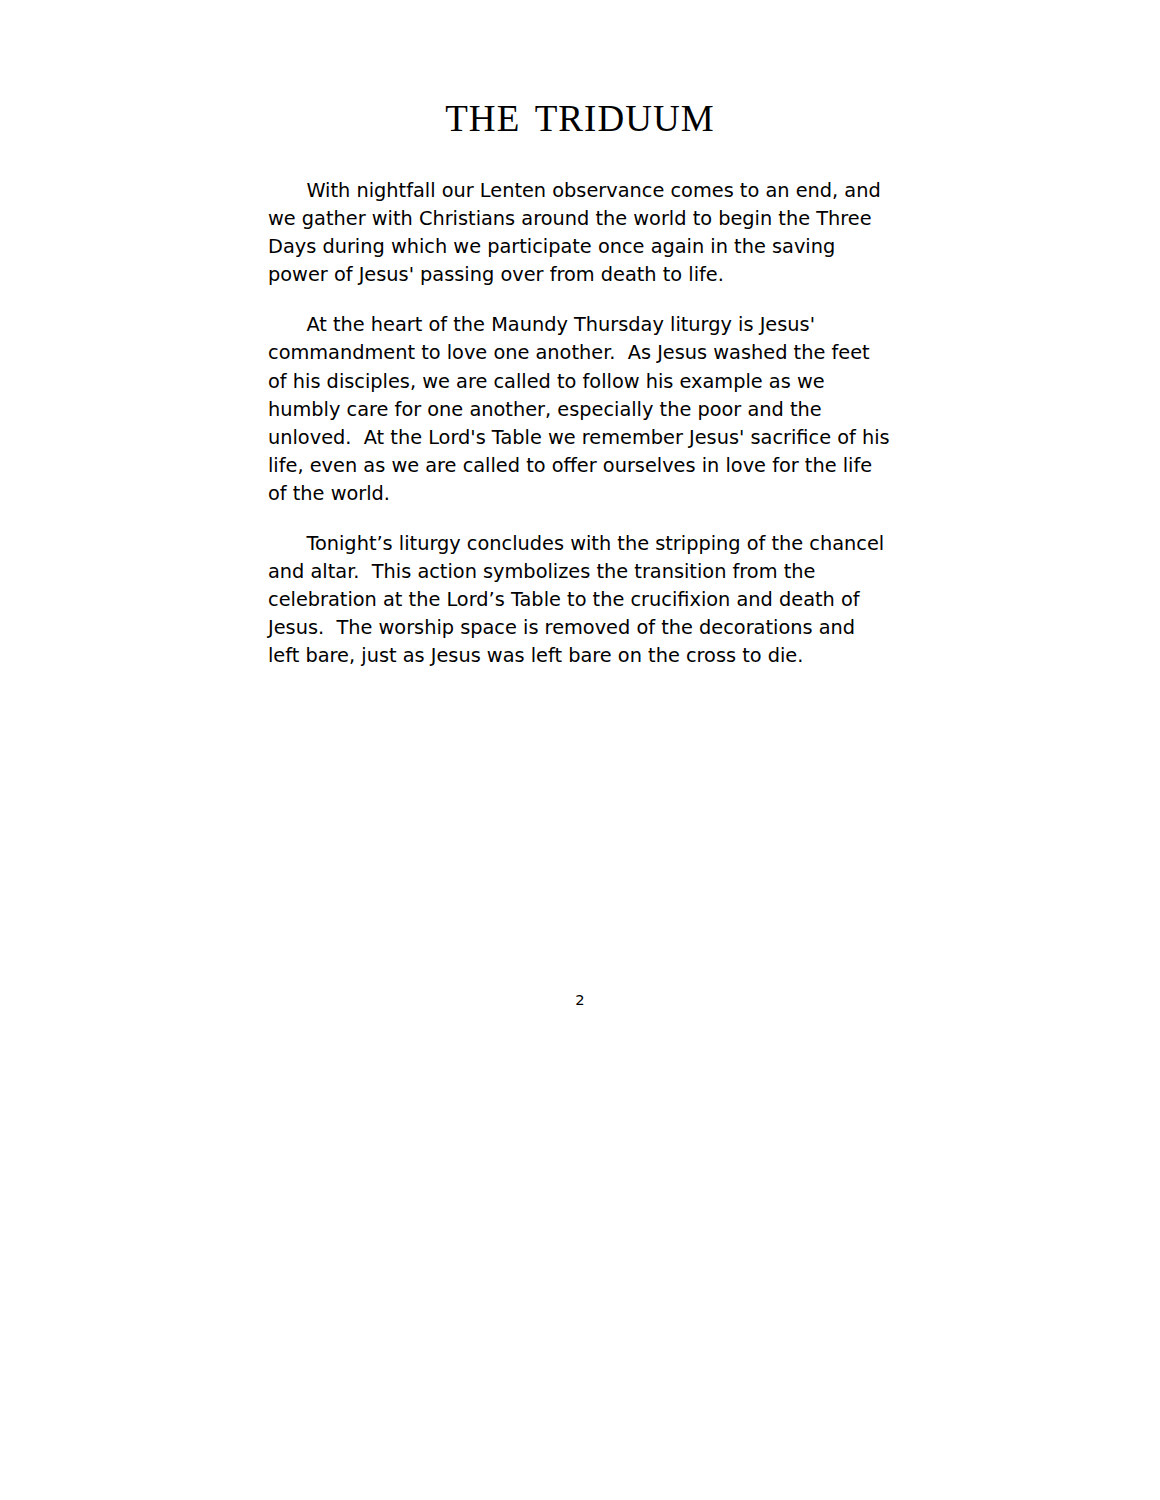The Triduum
With nightfall our Lenten observance comes to an end, and we gather with Christians around the world to begin the Three Days during which we participate once again in the saving power of Jesus' passing over from death to life.
At the heart of the Maundy Thursday liturgy is Jesus' commandment to love one another. As Jesus washed the feet of his disciples, we are called to follow his example as we humbly care for one another, especially the poor and the unloved. At the Lord's Table we remember Jesus' sacrifice of his life, even as we are called to offer ourselves in love for the life of the world.
Tonight’s liturgy concludes with the stripping of the chancel and altar. This action symbolizes the transition from the celebration at the Lord’s Table to the crucifixion and death of Jesus. The worship space is removed of the decorations and left bare, just as Jesus was left bare on the cross to die.
2